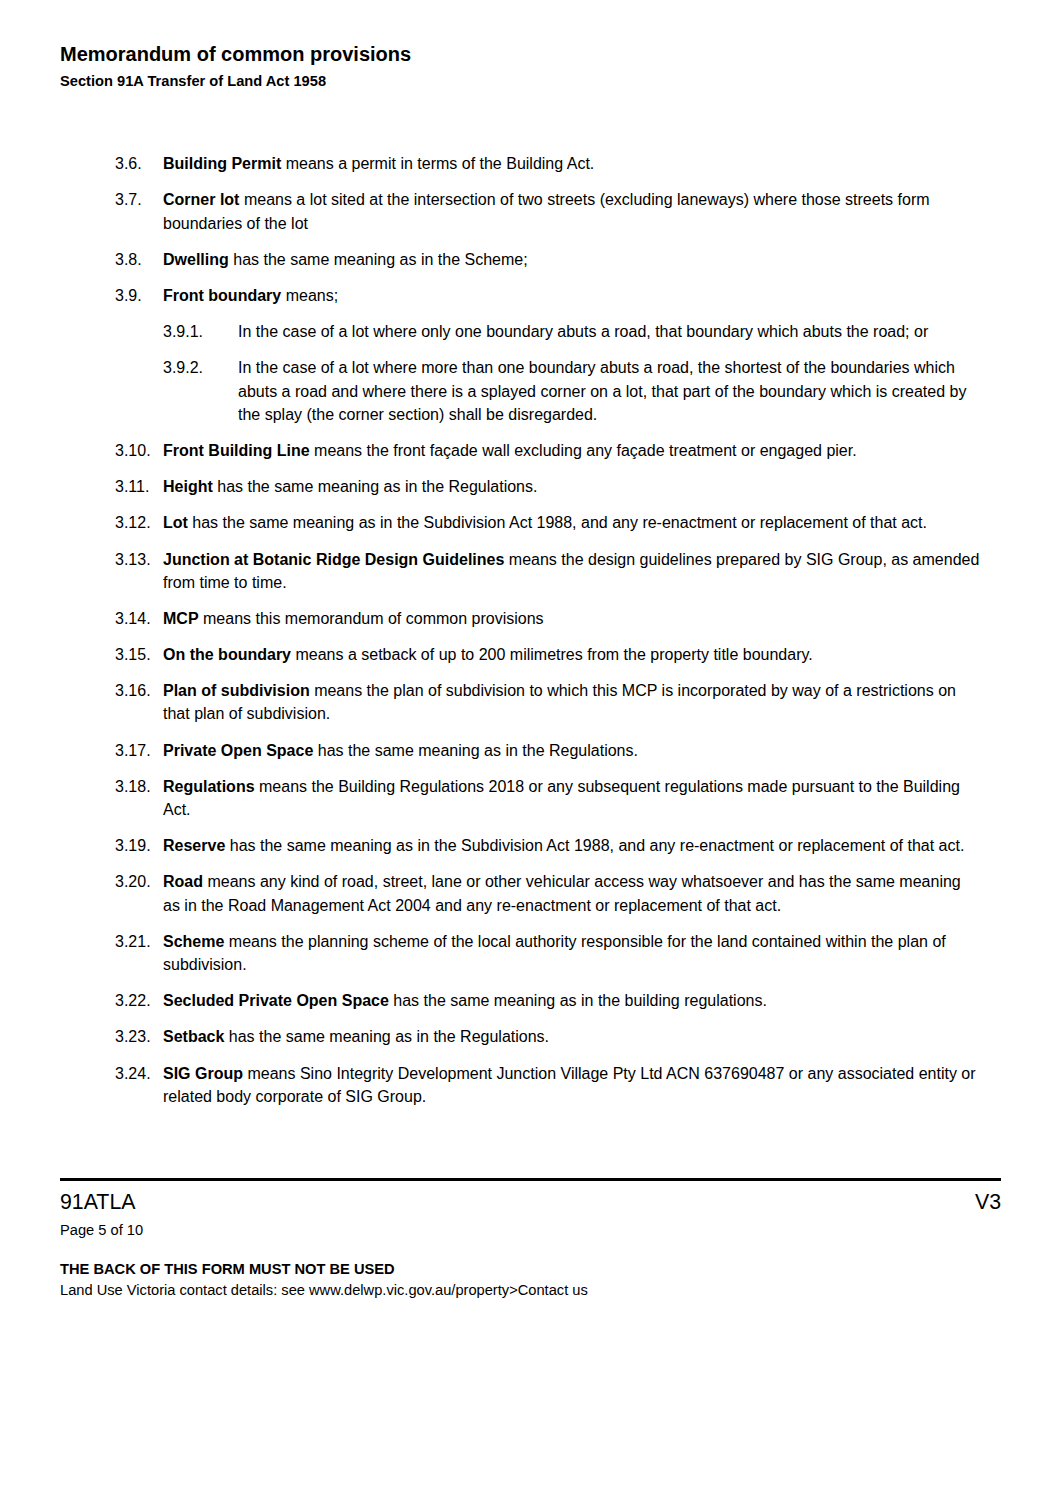Memorandum of common provisions
Section 91A Transfer of Land Act 1958
3.6.
Building Permit means a permit in terms of the Building Act.
3.7.
Corner lot means a lot sited at the intersection of two streets (excluding laneways) where those streets form boundaries of the lot
3.8.
Dwelling has the same meaning as in the Scheme;
3.9.
Front boundary means;
3.9.1.
In the case of a lot where only one boundary abuts a road, that boundary which abuts the road; or
3.9.2.
In the case of a lot where more than one boundary abuts a road, the shortest of the boundaries which abuts a road and where there is a splayed corner on a lot, that part of the boundary which is created by the splay (the corner section) shall be disregarded.
3.10.
Front Building Line means the front façade wall excluding any façade treatment or engaged pier.
3.11.
Height has the same meaning as in the Regulations.
3.12.
Lot has the same meaning as in the Subdivision Act 1988, and any re-enactment or replacement of that act.
3.13.
Junction at Botanic Ridge Design Guidelines means the design guidelines prepared by SIG Group, as amended from time to time.
3.14.
MCP means this memorandum of common provisions
3.15.
On the boundary means a setback of up to 200 milimetres from the property title boundary.
3.16.
Plan of subdivision means the plan of subdivision to which this MCP is incorporated by way of a restrictions on that plan of subdivision.
3.17.
Private Open Space has the same meaning as in the Regulations.
3.18.
Regulations means the Building Regulations 2018 or any subsequent regulations made pursuant to the Building Act.
3.19.
Reserve has the same meaning as in the Subdivision Act 1988, and any re-enactment or replacement of that act.
3.20.
Road means any kind of road, street, lane or other vehicular access way whatsoever and has the same meaning as in the Road Management Act 2004 and any re-enactment or replacement of that act.
3.21.
Scheme means the planning scheme of the local authority responsible for the land contained within the plan of subdivision.
3.22.
Secluded Private Open Space has the same meaning as in the building regulations.
3.23.
Setback has the same meaning as in the Regulations.
3.24.
SIG Group means Sino Integrity Development Junction Village Pty Ltd ACN 637690487 or any associated entity or related body corporate of SIG Group.
91ATLA
V3
Page 5 of 10
THE BACK OF THIS FORM MUST NOT BE USED Land Use Victoria contact details: see www.delwp.vic.gov.au/property>Contact us